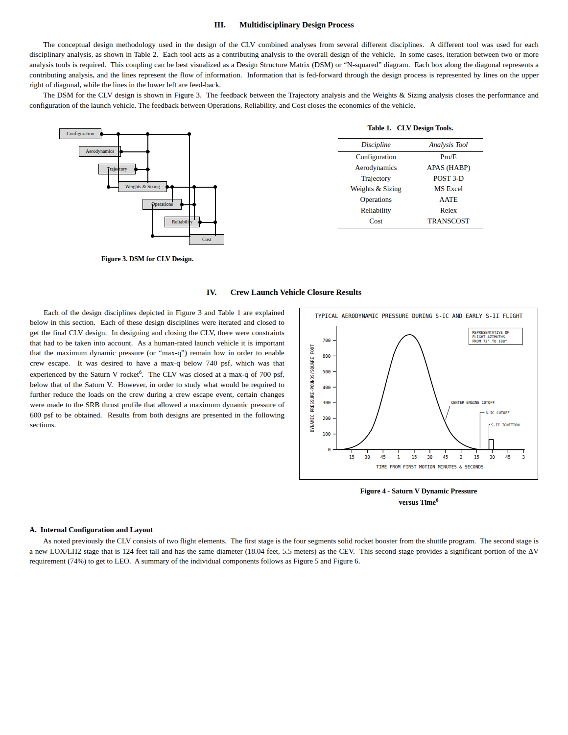III. Multidisciplinary Design Process
The conceptual design methodology used in the design of the CLV combined analyses from several different disciplines. A different tool was used for each disciplinary analysis, as shown in Table 2. Each tool acts as a contributing analysis to the overall design of the vehicle. In some cases, iteration between two or more analysis tools is required. This coupling can be best visualized as a Design Structure Matrix (DSM) or “N-squared” diagram. Each box along the diagonal represents a contributing analysis, and the lines represent the flow of information. Information that is fed-forward through the design process is represented by lines on the upper right of diagonal, while the lines in the lower left are feed-back.
The DSM for the CLV design is shown in Figure 3. The feedback between the Trajectory analysis and the Weights & Sizing analysis closes the performance and configuration of the launch vehicle. The feedback between Operations, Reliability, and Cost closes the economics of the vehicle.
| Configuration Aerodynamics Trajectory Weights & Sizing Operations Reliability Cost Figure 3. DSM for CLV Design. | Table 1. CLV Design Tools. / Discipline / Analysis Tool / / --- / --- / / Configuration / Pro/E / / Aerodynamics / APAS (HABP) / / Trajectory / POST 3-D / / Weights & Sizing / MS Excel / / Operations / AATE / / Reliability / Relex / / Cost / TRANSCOST / |
IV. Crew Launch Vehicle Closure Results
| Each of the design disciplines depicted in Figure 3 and Table 1 are explained below in this section. Each of these design disciplines were iterated and closed to get the final CLV design. In designing and closing the CLV, there were constraints that had to be taken into account. As a human-rated launch vehicle it is important that the maximum dynamic pressure (or “max-q”) remain low in order to enable crew escape. It was desired to have a max-q below 740 psf, which was that experienced by the Saturn V rocket 6 . The CLV was closed at a max-q of 700 psf, below that of the Saturn V. However, in order to study what would be required to further reduce the loads on the crew during a crew escape event, certain changes were made to the SRB thrust profile that allowed a maximum dynamic pressure of 600 psf to be obtained. Results from both designs are presented in the following sections. | TYPICAL AERODYNAMIC PRESSURE DURING S-IC AND EARLY S-II FLIGHT 0 100 200 300 400 500 600 700 DYNAMIC PRESSURE-POUNDS/SQUARE FOOT 15 30 45 1 15 30 45 2 15 30 45 3 TIME FROM FIRST MOTION MINUTES & SECONDS REPRESENTATIVE OF FLIGHT AZIMUTHS FROM 72° TO 108° CENTER ENGINE CUTOFF S-IC CUTOFF S-II IGNITION Figure 4 - Saturn V Dynamic Pressure versus Time 6 |
A. Internal Configuration and Layout
As noted previously the CLV consists of two flight elements. The first stage is the four segments solid rocket booster from the shuttle program. The second stage is a new LOX/LH2 stage that is 124 feet tall and has the same diameter (18.04 feet, 5.5 meters) as the CEV. This second stage provides a significant portion of the ΔV requirement (74%) to get to LEO. A summary of the individual components follows as Figure 5 and Figure 6.